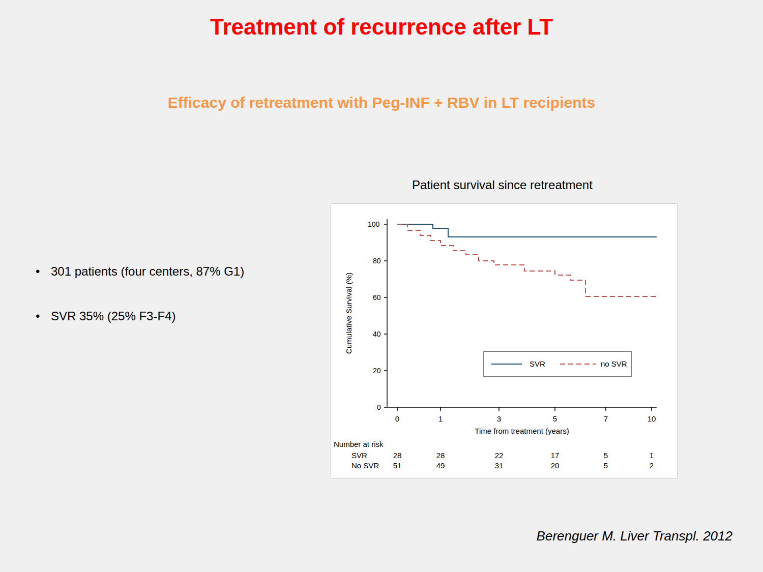Treatment of recurrence after LT
Efficacy of retreatment with Peg-INF + RBV in LT recipients
Patient survival since retreatment
301 patients (four centers, 87% G1)
SVR 35% (25% F3-F4)
100 80 60 40 20 0 Cumulative Survival (%) 0 1 3 5 7 10 Time from treatment (years) SVR no SVR Number at risk SVR No SVR 28 28 22 17 5 1 51 49 31 20 5 2
Berenguer M. Liver Transpl. 2012